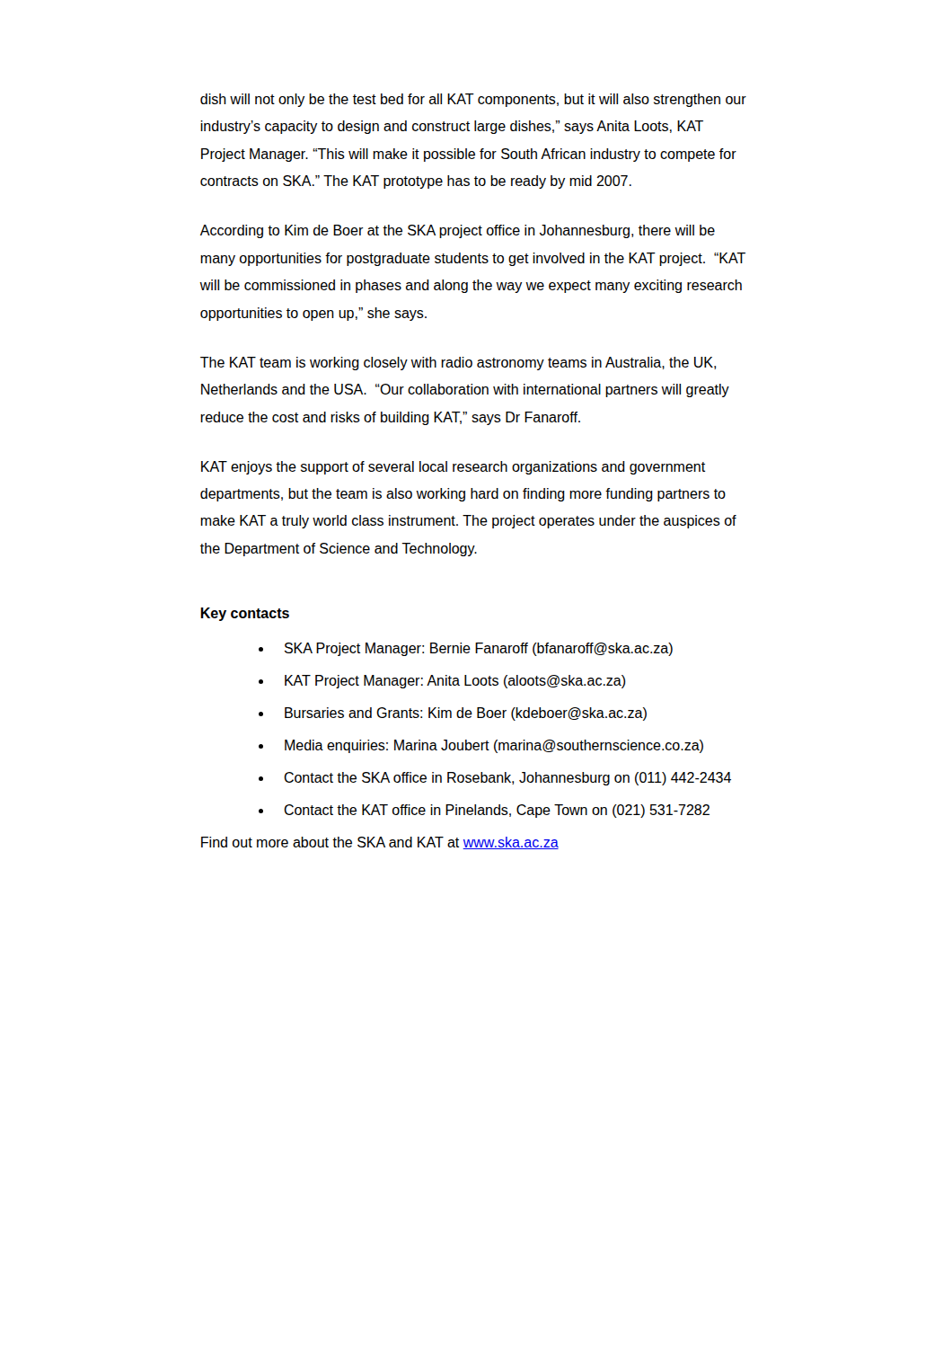dish will not only be the test bed for all KAT components, but it will also strengthen our industry’s capacity to design and construct large dishes,” says Anita Loots, KAT Project Manager. “This will make it possible for South African industry to compete for contracts on SKA.” The KAT prototype has to be ready by mid 2007.
According to Kim de Boer at the SKA project office in Johannesburg, there will be many opportunities for postgraduate students to get involved in the KAT project. “KAT will be commissioned in phases and along the way we expect many exciting research opportunities to open up,” she says.
The KAT team is working closely with radio astronomy teams in Australia, the UK, Netherlands and the USA. “Our collaboration with international partners will greatly reduce the cost and risks of building KAT,” says Dr Fanaroff.
KAT enjoys the support of several local research organizations and government departments, but the team is also working hard on finding more funding partners to make KAT a truly world class instrument. The project operates under the auspices of the Department of Science and Technology.
Key contacts
SKA Project Manager: Bernie Fanaroff (bfanaroff@ska.ac.za)
KAT Project Manager: Anita Loots (aloots@ska.ac.za)
Bursaries and Grants: Kim de Boer (kdeboer@ska.ac.za)
Media enquiries: Marina Joubert (marina@southernscience.co.za)
Contact the SKA office in Rosebank, Johannesburg on (011) 442-2434
Contact the KAT office in Pinelands, Cape Town on (021) 531-7282
Find out more about the SKA and KAT at www.ska.ac.za